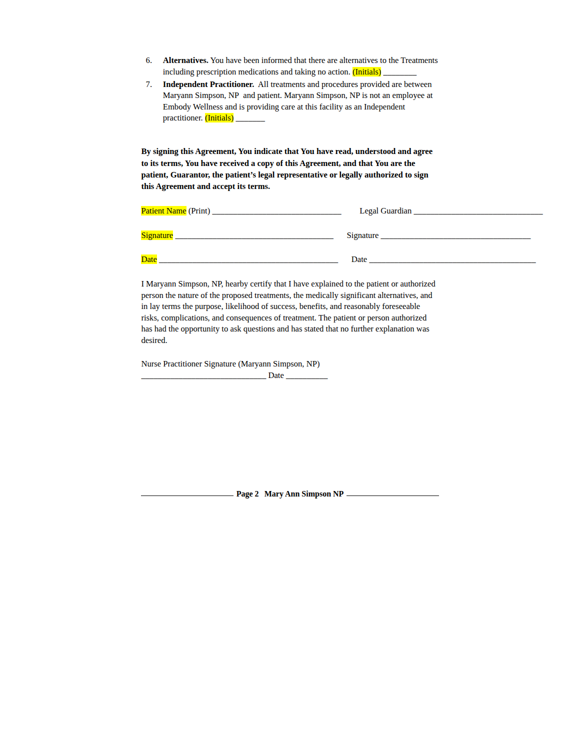6. Alternatives. You have been informed that there are alternatives to the Treatments including prescription medications and taking no action. (Initials) ________
7. Independent Practitioner. All treatments and procedures provided are between Maryann Simpson, NP and patient. Maryann Simpson, NP is not an employee at Embody Wellness and is providing care at this facility as an Independent practitioner. (Initials) _______
By signing this Agreement, You indicate that You have read, understood and agree to its terms, You have received a copy of this Agreement, and that You are the patient, Guarantor, the patient’s legal representative or legally authorized to sign this Agreement and accept its terms.
Patient Name (Print) _______________________________ Legal Guardian _______________________________
Signature ______________________________________ Signature ____________________________________
Date ___________________________________________ Date ________________________________________
I Maryann Simpson, NP, hearby certify that I have explained to the patient or authorized person the nature of the proposed treatments, the medically significant alternatives, and in lay terms the purpose, likelihood of success, benefits, and reasonably foreseeable risks, complications, and consequences of treatment. The patient or person authorized has had the opportunity to ask questions and has stated that no further explanation was desired.
Nurse Practitioner Signature (Maryann Simpson, NP) ______________________________ Date __________
Page 2
Mary Ann Simpson NP